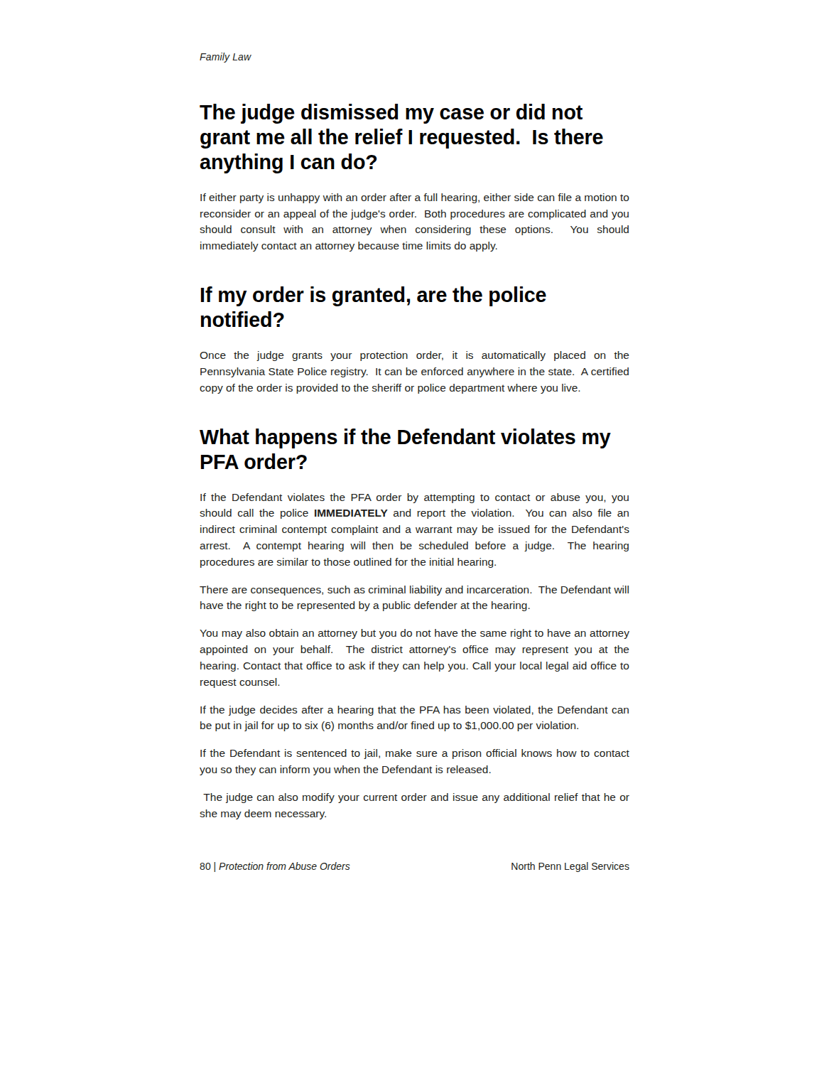Family Law
The judge dismissed my case or did not grant me all the relief I requested. Is there anything I can do?
If either party is unhappy with an order after a full hearing, either side can file a motion to reconsider or an appeal of the judge's order. Both procedures are complicated and you should consult with an attorney when considering these options. You should immediately contact an attorney because time limits do apply.
If my order is granted, are the police notified?
Once the judge grants your protection order, it is automatically placed on the Pennsylvania State Police registry. It can be enforced anywhere in the state. A certified copy of the order is provided to the sheriff or police department where you live.
What happens if the Defendant violates my PFA order?
If the Defendant violates the PFA order by attempting to contact or abuse you, you should call the police IMMEDIATELY and report the violation. You can also file an indirect criminal contempt complaint and a warrant may be issued for the Defendant's arrest. A contempt hearing will then be scheduled before a judge. The hearing procedures are similar to those outlined for the initial hearing.
There are consequences, such as criminal liability and incarceration. The Defendant will have the right to be represented by a public defender at the hearing.
You may also obtain an attorney but you do not have the same right to have an attorney appointed on your behalf. The district attorney's office may represent you at the hearing. Contact that office to ask if they can help you. Call your local legal aid office to request counsel.
If the judge decides after a hearing that the PFA has been violated, the Defendant can be put in jail for up to six (6) months and/or fined up to $1,000.00 per violation.
If the Defendant is sentenced to jail, make sure a prison official knows how to contact you so they can inform you when the Defendant is released.
The judge can also modify your current order and issue any additional relief that he or she may deem necessary.
80 | Protection from Abuse Orders
North Penn Legal Services